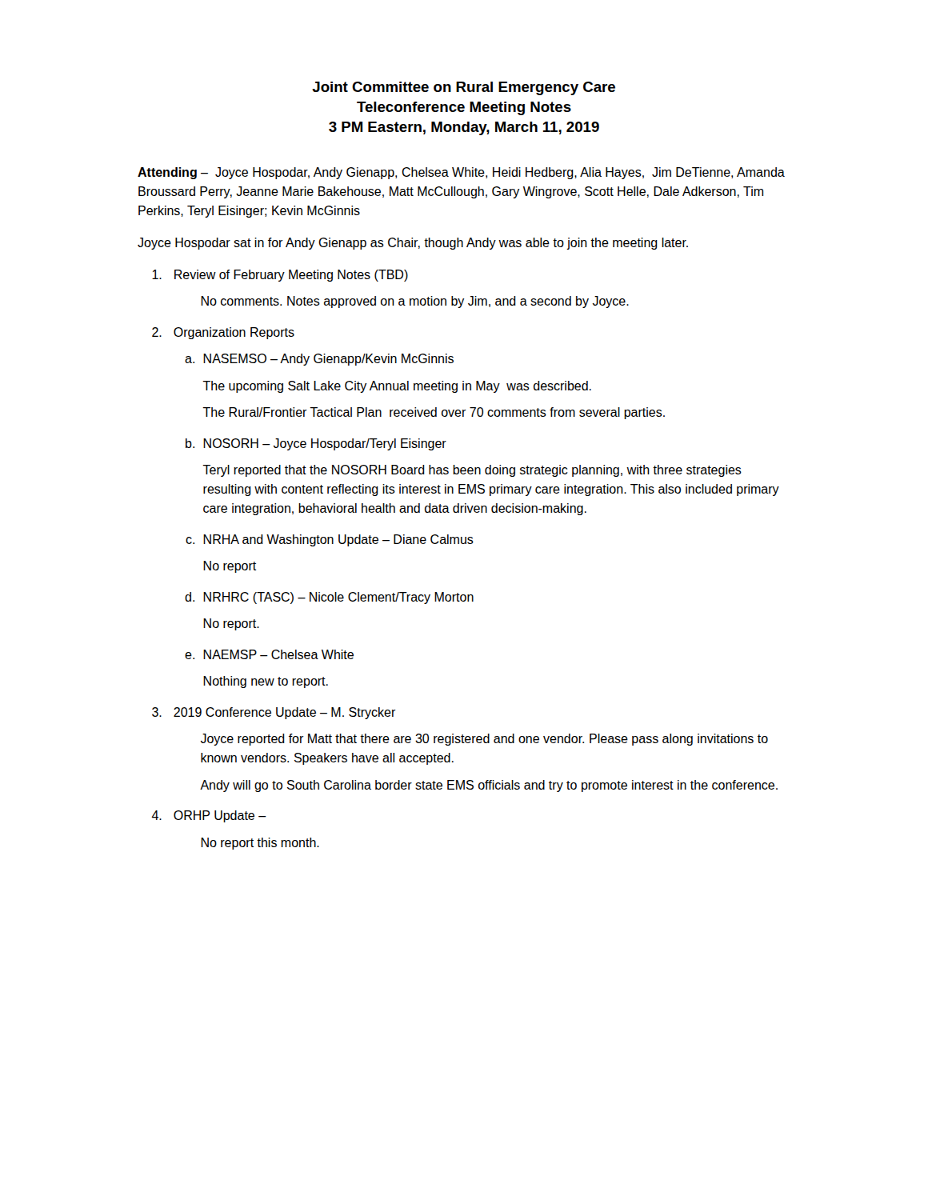Joint Committee on Rural Emergency Care Teleconference Meeting Notes 3 PM Eastern, Monday, March 11, 2019
Attending – Joyce Hospodar, Andy Gienapp, Chelsea White, Heidi Hedberg, Alia Hayes, Jim DeTienne, Amanda Broussard Perry, Jeanne Marie Bakehouse, Matt McCullough, Gary Wingrove, Scott Helle, Dale Adkerson, Tim Perkins, Teryl Eisinger; Kevin McGinnis
Joyce Hospodar sat in for Andy Gienapp as Chair, though Andy was able to join the meeting later.
Review of February Meeting Notes (TBD)
No comments. Notes approved on a motion by Jim, and a second by Joyce.
Organization Reports
NASEMSO – Andy Gienapp/Kevin McGinnis
The upcoming Salt Lake City Annual meeting in May was described.
The Rural/Frontier Tactical Plan received over 70 comments from several parties.
NOSORH – Joyce Hospodar/Teryl Eisinger
Teryl reported that the NOSORH Board has been doing strategic planning, with three strategies resulting with content reflecting its interest in EMS primary care integration. This also included primary care integration, behavioral health and data driven decision-making.
NRHA and Washington Update – Diane Calmus
No report
NRHRC (TASC) – Nicole Clement/Tracy Morton
No report.
NAEMSP – Chelsea White
Nothing new to report.
2019 Conference Update – M. Strycker
Joyce reported for Matt that there are 30 registered and one vendor. Please pass along invitations to known vendors. Speakers have all accepted.
Andy will go to South Carolina border state EMS officials and try to promote interest in the conference.
ORHP Update –
No report this month.